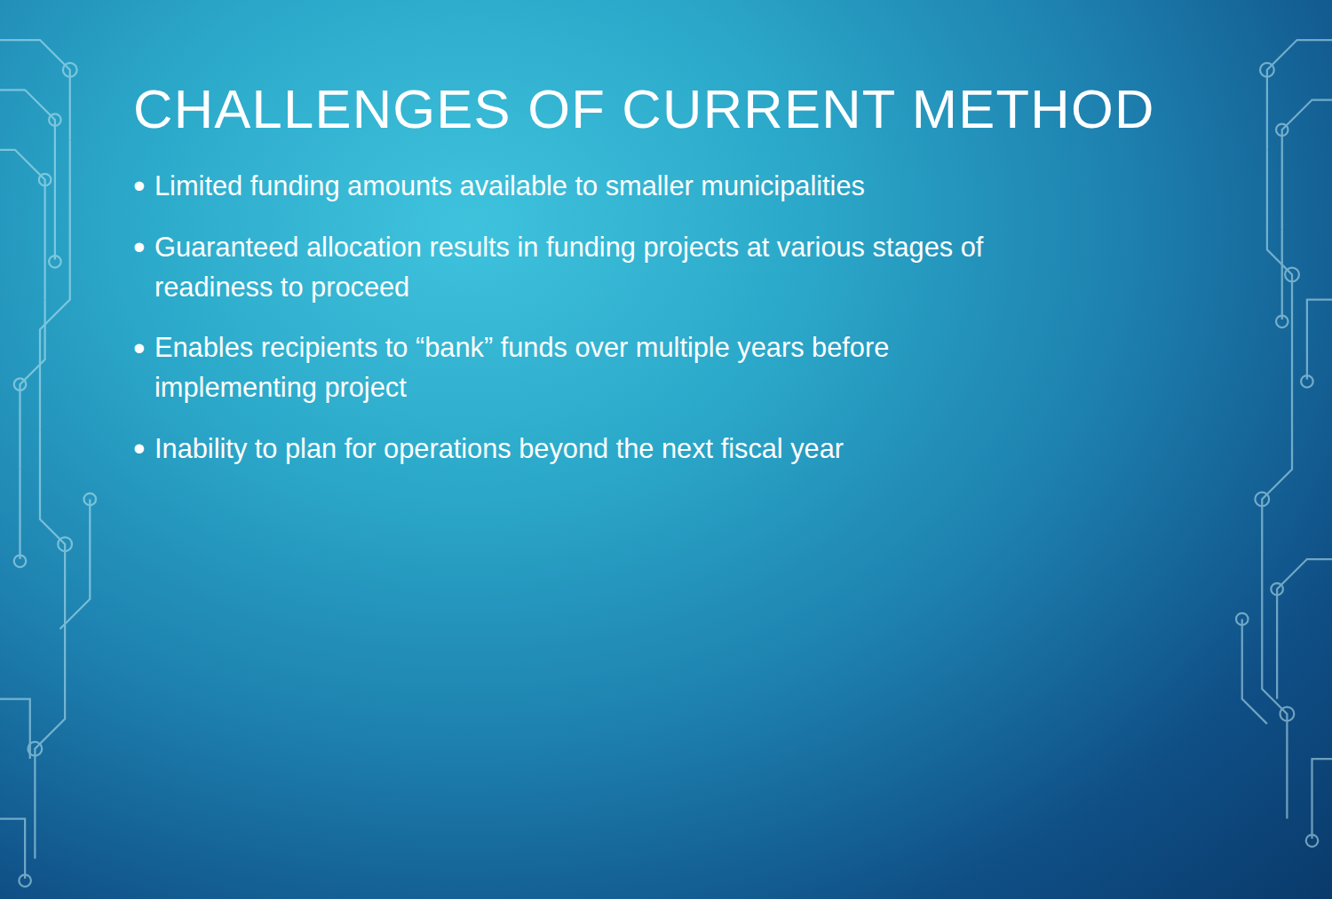Challenges of Current Method
Limited funding amounts available to smaller municipalities
Guaranteed allocation results in funding projects at various stages of readiness to proceed
Enables recipients to “bank” funds over multiple years before implementing project
Inability to plan for operations beyond the next fiscal year